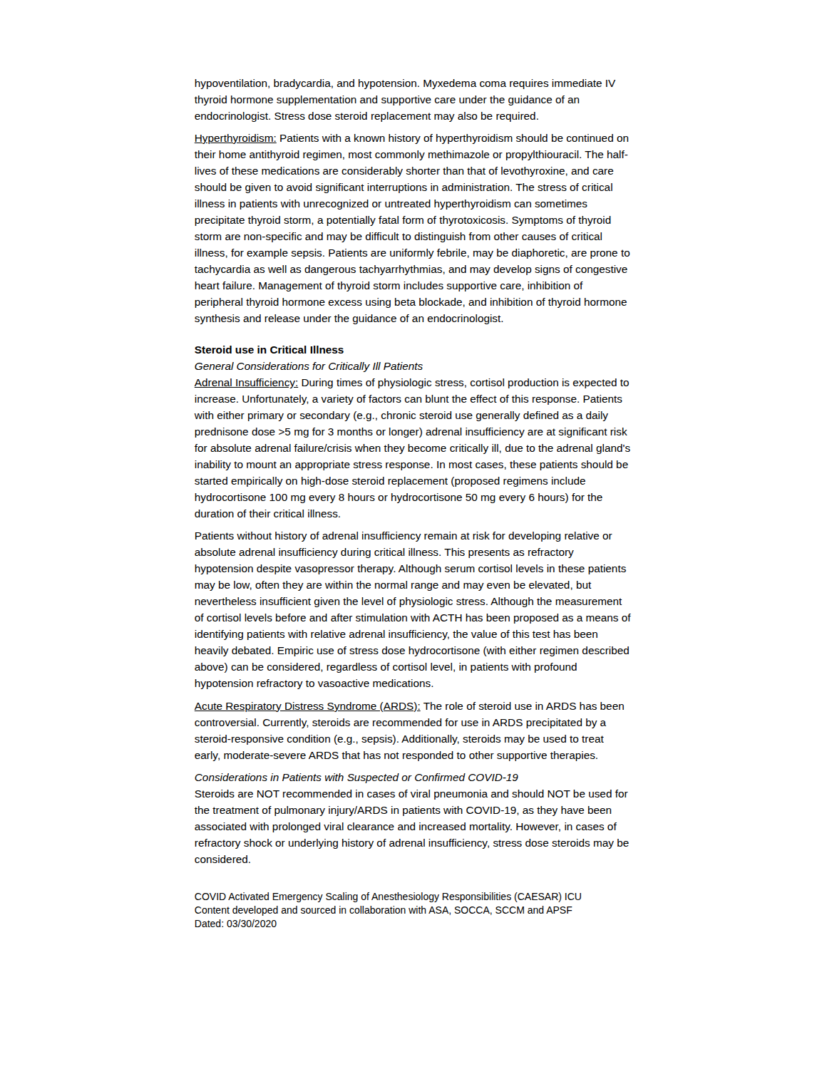hypoventilation, bradycardia, and hypotension. Myxedema coma requires immediate IV thyroid hormone supplementation and supportive care under the guidance of an endocrinologist. Stress dose steroid replacement may also be required.
Hyperthyroidism: Patients with a known history of hyperthyroidism should be continued on their home antithyroid regimen, most commonly methimazole or propylthiouracil. The half-lives of these medications are considerably shorter than that of levothyroxine, and care should be given to avoid significant interruptions in administration. The stress of critical illness in patients with unrecognized or untreated hyperthyroidism can sometimes precipitate thyroid storm, a potentially fatal form of thyrotoxicosis. Symptoms of thyroid storm are non-specific and may be difficult to distinguish from other causes of critical illness, for example sepsis. Patients are uniformly febrile, may be diaphoretic, are prone to tachycardia as well as dangerous tachyarrhythmias, and may develop signs of congestive heart failure. Management of thyroid storm includes supportive care, inhibition of peripheral thyroid hormone excess using beta blockade, and inhibition of thyroid hormone synthesis and release under the guidance of an endocrinologist.
Steroid use in Critical Illness
General Considerations for Critically Ill Patients
Adrenal Insufficiency: During times of physiologic stress, cortisol production is expected to increase. Unfortunately, a variety of factors can blunt the effect of this response. Patients with either primary or secondary (e.g., chronic steroid use generally defined as a daily prednisone dose >5 mg for 3 months or longer) adrenal insufficiency are at significant risk for absolute adrenal failure/crisis when they become critically ill, due to the adrenal gland's inability to mount an appropriate stress response. In most cases, these patients should be started empirically on high-dose steroid replacement (proposed regimens include hydrocortisone 100 mg every 8 hours or hydrocortisone 50 mg every 6 hours) for the duration of their critical illness.
Patients without history of adrenal insufficiency remain at risk for developing relative or absolute adrenal insufficiency during critical illness. This presents as refractory hypotension despite vasopressor therapy. Although serum cortisol levels in these patients may be low, often they are within the normal range and may even be elevated, but nevertheless insufficient given the level of physiologic stress. Although the measurement of cortisol levels before and after stimulation with ACTH has been proposed as a means of identifying patients with relative adrenal insufficiency, the value of this test has been heavily debated. Empiric use of stress dose hydrocortisone (with either regimen described above) can be considered, regardless of cortisol level, in patients with profound hypotension refractory to vasoactive medications.
Acute Respiratory Distress Syndrome (ARDS): The role of steroid use in ARDS has been controversial. Currently, steroids are recommended for use in ARDS precipitated by a steroid-responsive condition (e.g., sepsis). Additionally, steroids may be used to treat early, moderate-severe ARDS that has not responded to other supportive therapies.
Considerations in Patients with Suspected or Confirmed COVID-19
Steroids are NOT recommended in cases of viral pneumonia and should NOT be used for the treatment of pulmonary injury/ARDS in patients with COVID-19, as they have been associated with prolonged viral clearance and increased mortality. However, in cases of refractory shock or underlying history of adrenal insufficiency, stress dose steroids may be considered.
COVID Activated Emergency Scaling of Anesthesiology Responsibilities (CAESAR) ICU
Content developed and sourced in collaboration with ASA, SOCCA, SCCM and APSF
Dated: 03/30/2020